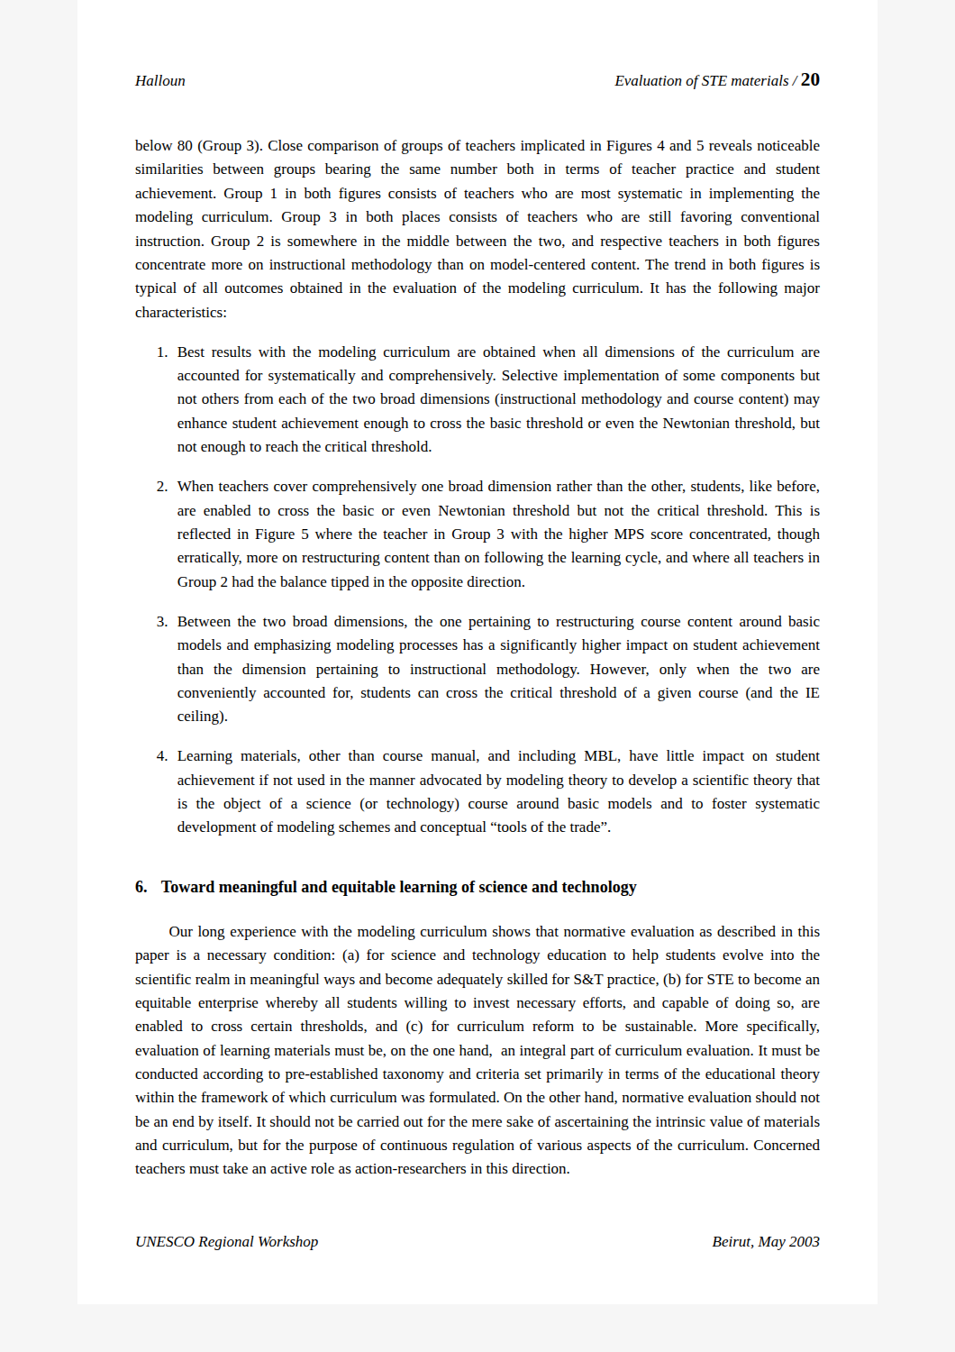Halloun Evaluation of STE materials / 20
below 80 (Group 3). Close comparison of groups of teachers implicated in Figures 4 and 5 reveals noticeable similarities between groups bearing the same number both in terms of teacher practice and student achievement. Group 1 in both figures consists of teachers who are most systematic in implementing the modeling curriculum. Group 3 in both places consists of teachers who are still favoring conventional instruction. Group 2 is somewhere in the middle between the two, and respective teachers in both figures concentrate more on instructional methodology than on model-centered content. The trend in both figures is typical of all outcomes obtained in the evaluation of the modeling curriculum. It has the following major characteristics:
Best results with the modeling curriculum are obtained when all dimensions of the curriculum are accounted for systematically and comprehensively. Selective implementation of some components but not others from each of the two broad dimensions (instructional methodology and course content) may enhance student achievement enough to cross the basic threshold or even the Newtonian threshold, but not enough to reach the critical threshold.
When teachers cover comprehensively one broad dimension rather than the other, students, like before, are enabled to cross the basic or even Newtonian threshold but not the critical threshold. This is reflected in Figure 5 where the teacher in Group 3 with the higher MPS score concentrated, though erratically, more on restructuring content than on following the learning cycle, and where all teachers in Group 2 had the balance tipped in the opposite direction.
Between the two broad dimensions, the one pertaining to restructuring course content around basic models and emphasizing modeling processes has a significantly higher impact on student achievement than the dimension pertaining to instructional methodology. However, only when the two are conveniently accounted for, students can cross the critical threshold of a given course (and the IE ceiling).
Learning materials, other than course manual, and including MBL, have little impact on student achievement if not used in the manner advocated by modeling theory to develop a scientific theory that is the object of a science (or technology) course around basic models and to foster systematic development of modeling schemes and conceptual “tools of the trade”.
6. Toward meaningful and equitable learning of science and technology
Our long experience with the modeling curriculum shows that normative evaluation as described in this paper is a necessary condition: (a) for science and technology education to help students evolve into the scientific realm in meaningful ways and become adequately skilled for S&T practice, (b) for STE to become an equitable enterprise whereby all students willing to invest necessary efforts, and capable of doing so, are enabled to cross certain thresholds, and (c) for curriculum reform to be sustainable. More specifically, evaluation of learning materials must be, on the one hand, an integral part of curriculum evaluation. It must be conducted according to pre-established taxonomy and criteria set primarily in terms of the educational theory within the framework of which curriculum was formulated. On the other hand, normative evaluation should not be an end by itself. It should not be carried out for the mere sake of ascertaining the intrinsic value of materials and curriculum, but for the purpose of continuous regulation of various aspects of the curriculum. Concerned teachers must take an active role as action-researchers in this direction.
UNESCO Regional Workshop Beirut, May 2003